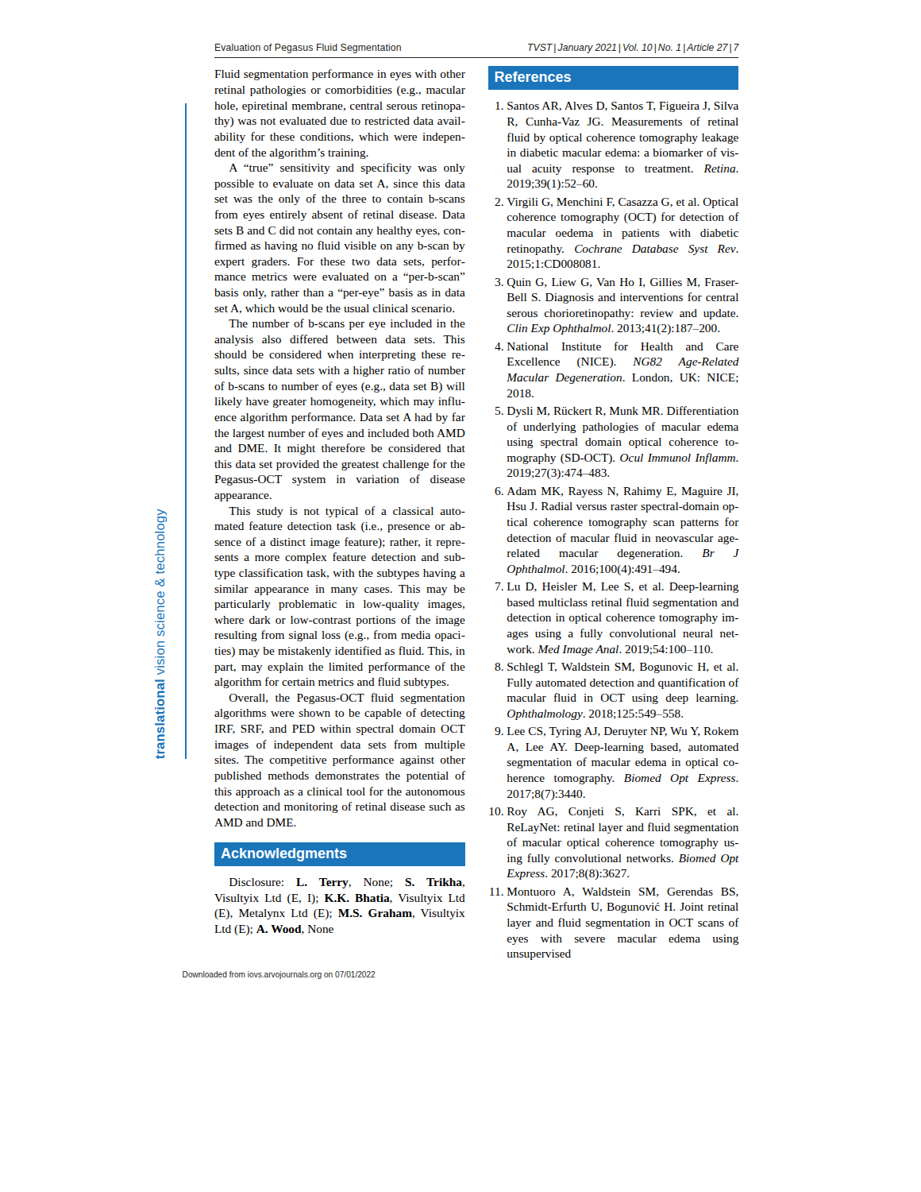Evaluation of Pegasus Fluid Segmentation
TVST|January 2021|Vol. 10|No. 1|Article 27|7
translational vision science & technology
Fluid segmentation performance in eyes with other retinal pathologies or comorbidities (e.g., macular hole, epiretinal membrane, central serous retinopathy) was not evaluated due to restricted data availability for these conditions, which were independent of the algorithm’s training.
A “true” sensitivity and specificity was only possible to evaluate on data set A, since this data set was the only of the three to contain b-scans from eyes entirely absent of retinal disease. Data sets B and C did not contain any healthy eyes, confirmed as having no fluid visible on any b-scan by expert graders. For these two data sets, performance metrics were evaluated on a “per-b-scan” basis only, rather than a “per-eye” basis as in data set A, which would be the usual clinical scenario.
The number of b-scans per eye included in the analysis also differed between data sets. This should be considered when interpreting these results, since data sets with a higher ratio of number of b-scans to number of eyes (e.g., data set B) will likely have greater homogeneity, which may influence algorithm performance. Data set A had by far the largest number of eyes and included both AMD and DME. It might therefore be considered that this data set provided the greatest challenge for the Pegasus-OCT system in variation of disease appearance.
This study is not typical of a classical automated feature detection task (i.e., presence or absence of a distinct image feature); rather, it represents a more complex feature detection and subtype classification task, with the subtypes having a similar appearance in many cases. This may be particularly problematic in low-quality images, where dark or low-contrast portions of the image resulting from signal loss (e.g., from media opacities) may be mistakenly identified as fluid. This, in part, may explain the limited performance of the algorithm for certain metrics and fluid subtypes.
Overall, the Pegasus-OCT fluid segmentation algorithms were shown to be capable of detecting IRF, SRF, and PED within spectral domain OCT images of independent data sets from multiple sites. The competitive performance against other published methods demonstrates the potential of this approach as a clinical tool for the autonomous detection and monitoring of retinal disease such as AMD and DME.
Acknowledgments
Disclosure: L. Terry, None; S. Trikha, Visultyix Ltd (E, I); K.K. Bhatia, Visultyix Ltd (E), Metalynx Ltd (E); M.S. Graham, Visultyix Ltd (E); A. Wood, None
References
Santos AR, Alves D, Santos T, Figueira J, Silva R, Cunha-Vaz JG. Measurements of retinal fluid by optical coherence tomography leakage in diabetic macular edema: a biomarker of visual acuity response to treatment. Retina. 2019;39(1):52–60.
Virgili G, Menchini F, Casazza G, et al. Optical coherence tomography (OCT) for detection of macular oedema in patients with diabetic retinopathy. Cochrane Database Syst Rev. 2015;1:CD008081.
Quin G, Liew G, Van Ho I, Gillies M, Fraser-Bell S. Diagnosis and interventions for central serous chorioretinopathy: review and update. Clin Exp Ophthalmol. 2013;41(2):187–200.
National Institute for Health and Care Excellence (NICE). NG82 Age-Related Macular Degeneration. London, UK: NICE; 2018.
Dysli M, Rückert R, Munk MR. Differentiation of underlying pathologies of macular edema using spectral domain optical coherence tomography (SD-OCT). Ocul Immunol Inflamm. 2019;27(3):474–483.
Adam MK, Rayess N, Rahimy E, Maguire JI, Hsu J. Radial versus raster spectral-domain optical coherence tomography scan patterns for detection of macular fluid in neovascular age-related macular degeneration. Br J Ophthalmol. 2016;100(4):491–494.
Lu D, Heisler M, Lee S, et al. Deep-learning based multiclass retinal fluid segmentation and detection in optical coherence tomography images using a fully convolutional neural network. Med Image Anal. 2019;54:100–110.
Schlegl T, Waldstein SM, Bogunovic H, et al. Fully automated detection and quantification of macular fluid in OCT using deep learning. Ophthalmology. 2018;125:549–558.
Lee CS, Tyring AJ, Deruyter NP, Wu Y, Rokem A, Lee AY. Deep-learning based, automated segmentation of macular edema in optical coherence tomography. Biomed Opt Express. 2017;8(7):3440.
Roy AG, Conjeti S, Karri SPK, et al. ReLayNet: retinal layer and fluid segmentation of macular optical coherence tomography using fully convolutional networks. Biomed Opt Express. 2017;8(8):3627.
Montuoro A, Waldstein SM, Gerendas BS, Schmidt-Erfurth U, Bogunović H. Joint retinal layer and fluid segmentation in OCT scans of eyes with severe macular edema using unsupervised
Downloaded from iovs.arvojournals.org on 07/01/2022